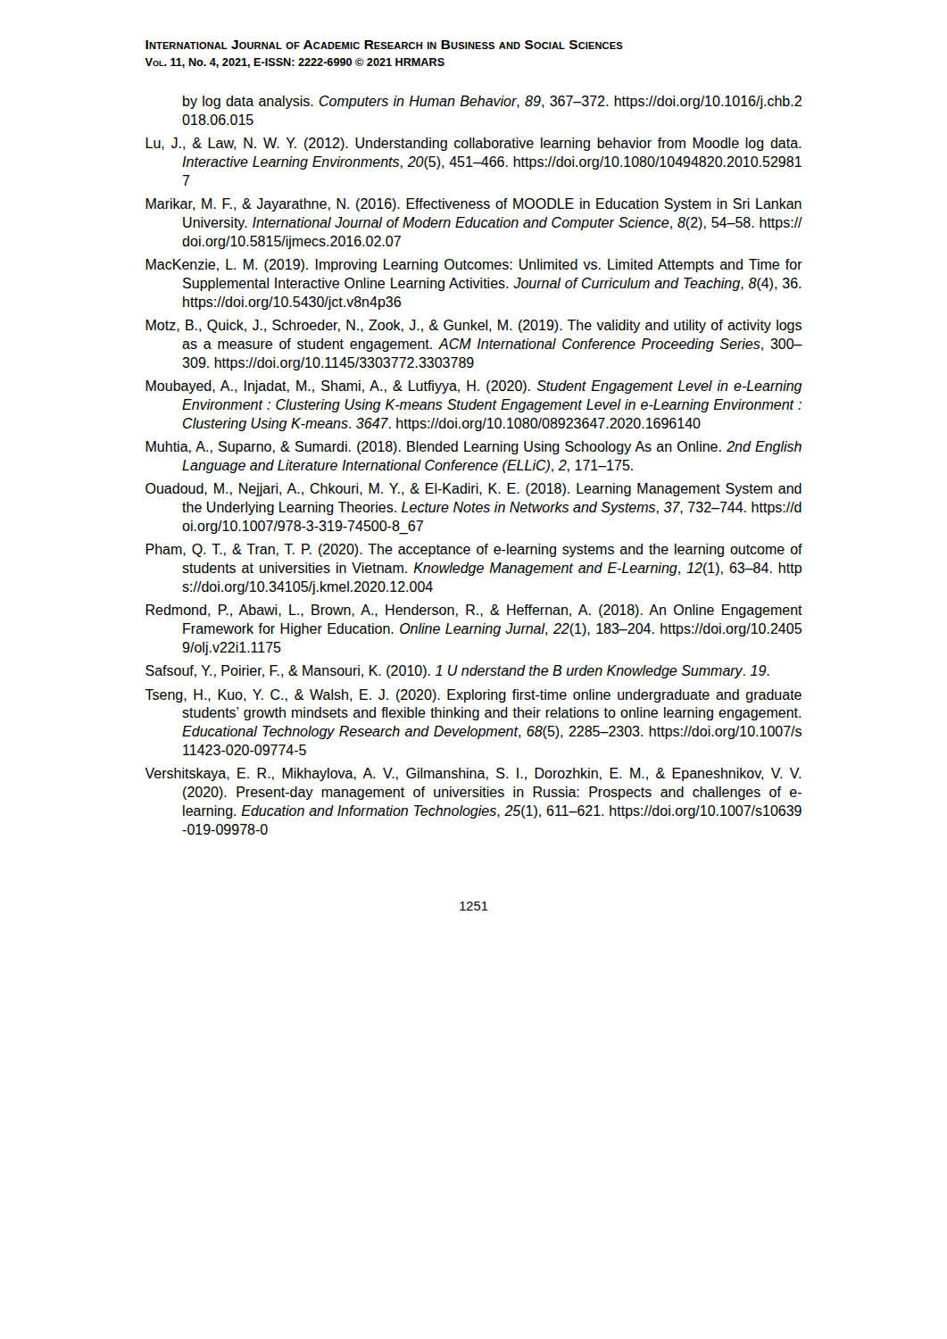International Journal of Academic Research in Business and Social Sciences
Vol. 11, No. 4, 2021, E-ISSN: 2222-6990 © 2021 HRMARS
by log data analysis. Computers in Human Behavior, 89, 367–372. https://doi.org/10.1016/j.chb.2018.06.015
Lu, J., & Law, N. W. Y. (2012). Understanding collaborative learning behavior from Moodle log data. Interactive Learning Environments, 20(5), 451–466. https://doi.org/10.1080/10494820.2010.529817
Marikar, M. F., & Jayarathne, N. (2016). Effectiveness of MOODLE in Education System in Sri Lankan University. International Journal of Modern Education and Computer Science, 8(2), 54–58. https://doi.org/10.5815/ijmecs.2016.02.07
MacKenzie, L. M. (2019). Improving Learning Outcomes: Unlimited vs. Limited Attempts and Time for Supplemental Interactive Online Learning Activities. Journal of Curriculum and Teaching, 8(4), 36. https://doi.org/10.5430/jct.v8n4p36
Motz, B., Quick, J., Schroeder, N., Zook, J., & Gunkel, M. (2019). The validity and utility of activity logs as a measure of student engagement. ACM International Conference Proceeding Series, 300–309. https://doi.org/10.1145/3303772.3303789
Moubayed, A., Injadat, M., Shami, A., & Lutfiyya, H. (2020). Student Engagement Level in e-Learning Environment : Clustering Using K-means Student Engagement Level in e-Learning Environment : Clustering Using K-means. 3647. https://doi.org/10.1080/08923647.2020.1696140
Muhtia, A., Suparno, & Sumardi. (2018). Blended Learning Using Schoology As an Online. 2nd English Language and Literature International Conference (ELLiC), 2, 171–175.
Ouadoud, M., Nejjari, A., Chkouri, M. Y., & El-Kadiri, K. E. (2018). Learning Management System and the Underlying Learning Theories. Lecture Notes in Networks and Systems, 37, 732–744. https://doi.org/10.1007/978-3-319-74500-8_67
Pham, Q. T., & Tran, T. P. (2020). The acceptance of e-learning systems and the learning outcome of students at universities in Vietnam. Knowledge Management and E-Learning, 12(1), 63–84. https://doi.org/10.34105/j.kmel.2020.12.004
Redmond, P., Abawi, L., Brown, A., Henderson, R., & Heffernan, A. (2018). An Online Engagement Framework for Higher Education. Online Learning Jurnal, 22(1), 183–204. https://doi.org/10.24059/olj.v22i1.1175
Safsouf, Y., Poirier, F., & Mansouri, K. (2010). 1 U nderstand the B urden Knowledge Summary. 19.
Tseng, H., Kuo, Y. C., & Walsh, E. J. (2020). Exploring first-time online undergraduate and graduate students’ growth mindsets and flexible thinking and their relations to online learning engagement. Educational Technology Research and Development, 68(5), 2285–2303. https://doi.org/10.1007/s11423-020-09774-5
Vershitskaya, E. R., Mikhaylova, A. V., Gilmanshina, S. I., Dorozhkin, E. M., & Epaneshnikov, V. V. (2020). Present-day management of universities in Russia: Prospects and challenges of e-learning. Education and Information Technologies, 25(1), 611–621. https://doi.org/10.1007/s10639-019-09978-0
1251